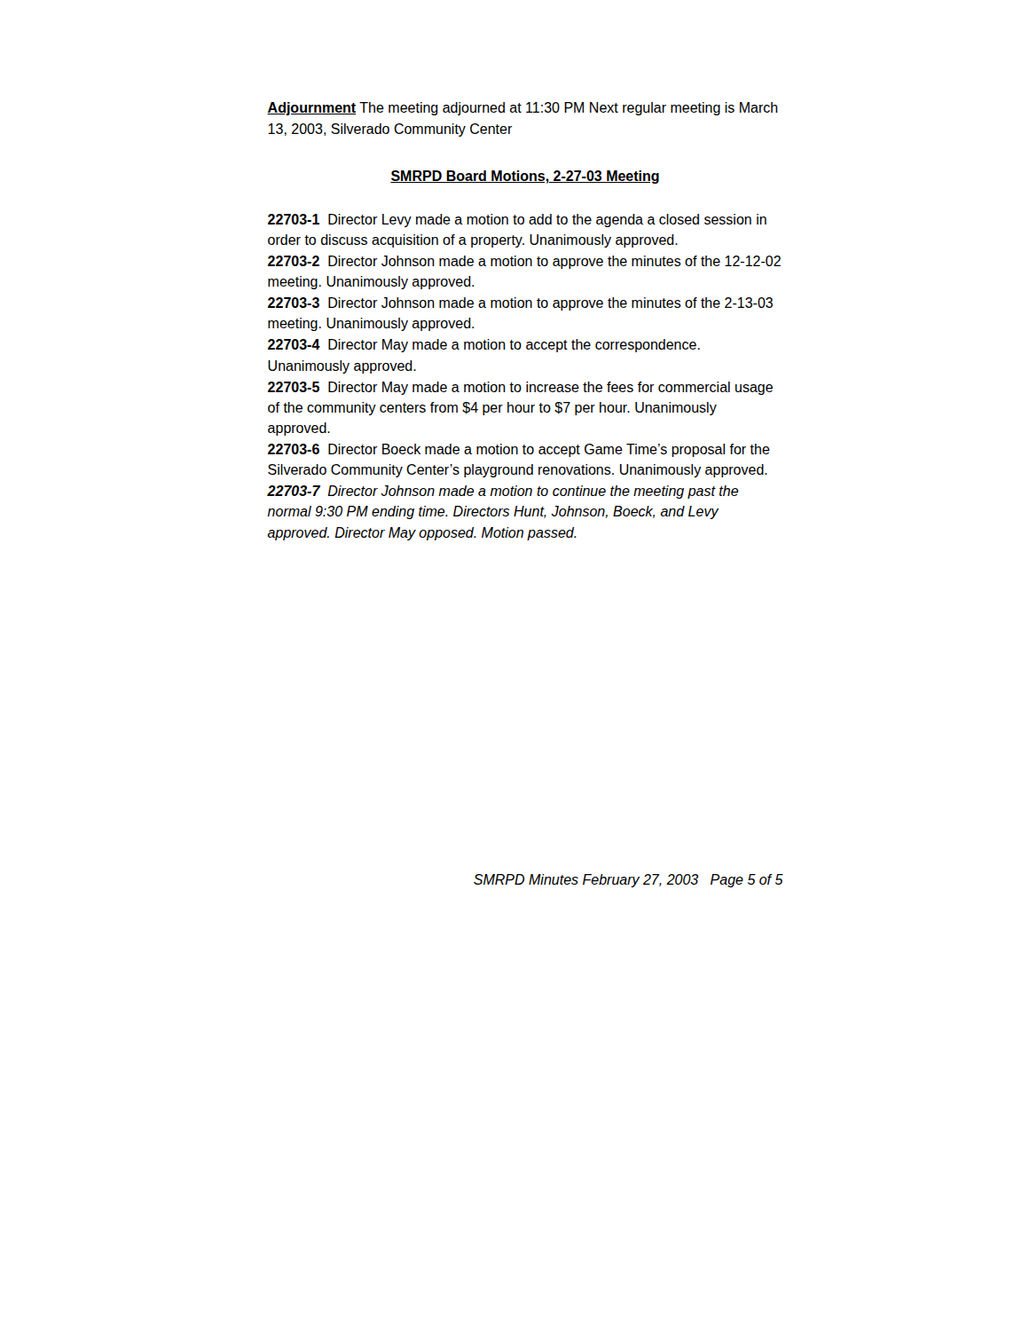Adjournment The meeting adjourned at 11:30 PM Next regular meeting is March 13, 2003, Silverado Community Center
SMRPD Board Motions, 2-27-03 Meeting
22703-1 Director Levy made a motion to add to the agenda a closed session in order to discuss acquisition of a property. Unanimously approved.
22703-2 Director Johnson made a motion to approve the minutes of the 12-12-02 meeting. Unanimously approved.
22703-3 Director Johnson made a motion to approve the minutes of the 2-13-03 meeting. Unanimously approved.
22703-4 Director May made a motion to accept the correspondence. Unanimously approved.
22703-5 Director May made a motion to increase the fees for commercial usage of the community centers from $4 per hour to $7 per hour. Unanimously approved.
22703-6 Director Boeck made a motion to accept Game Time’s proposal for the Silverado Community Center’s playground renovations. Unanimously approved.
22703-7 Director Johnson made a motion to continue the meeting past the normal 9:30 PM ending time. Directors Hunt, Johnson, Boeck, and Levy approved. Director May opposed. Motion passed.
SMRPD Minutes February 27, 2003 Page 5 of 5